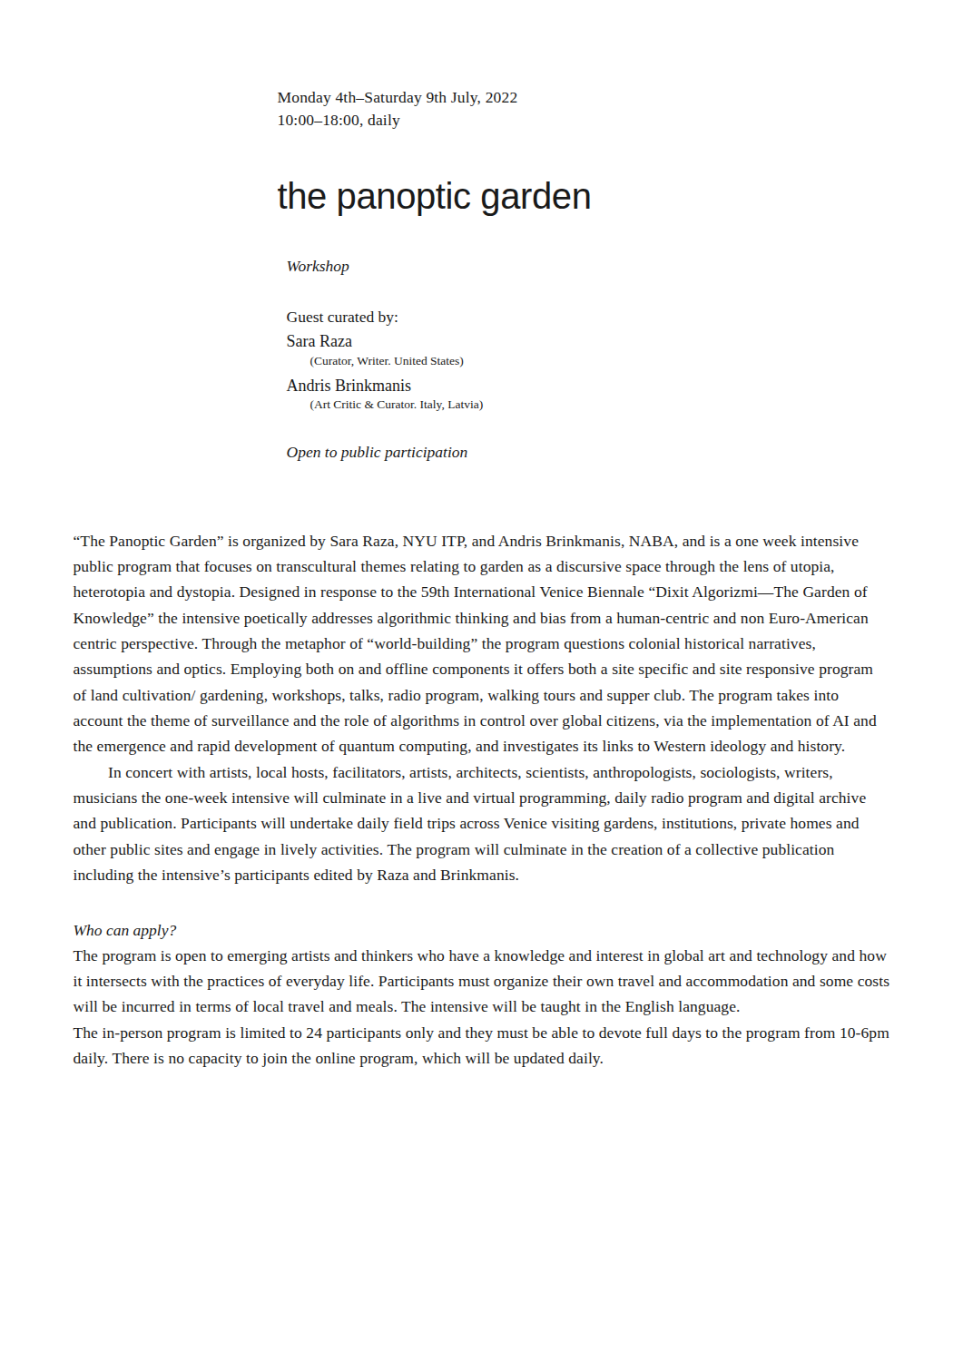Monday 4th–Saturday 9th July, 2022
10:00–18:00, daily
the panoptic garden
Workshop
Guest curated by:
Sara Raza
(Curator, Writer. United States)
Andris Brinkmanis
(Art Critic & Curator. Italy, Latvia)
Open to public participation
“The Panoptic Garden” is organized by Sara Raza, NYU ITP, and Andris Brinkmanis, NABA, and is a one week intensive public program that focuses on transcultural themes relating to garden as a discursive space through the lens of utopia, heterotopia and dystopia. Designed in response to the 59th International Venice Biennale “Dixit Algorizmi—The Garden of Knowledge” the intensive poetically addresses algorithmic thinking and bias from a human-centric and non Euro-American centric perspective. Through the metaphor of “world-building” the program questions colonial historical narratives, assumptions and optics. Employing both on and offline components it offers both a site specific and site responsive program of land cultivation/ gardening, workshops, talks, radio program, walking tours and supper club. The program takes into account the theme of surveillance and the role of algorithms in control over global citizens, via the implementation of AI and the emergence and rapid development of quantum computing, and investigates its links to Western ideology and history.
In concert with artists, local hosts, facilitators, artists, architects, scientists, anthropologists, sociologists, writers, musicians the one-week intensive will culminate in a live and virtual programming, daily radio program and digital archive and publication. Participants will undertake daily field trips across Venice visiting gardens, institutions, private homes and other public sites and engage in lively activities. The program will culminate in the creation of a collective publication including the intensive’s participants edited by Raza and Brinkmanis.
Who can apply?
The program is open to emerging artists and thinkers who have a knowledge and interest in global art and technology and how it intersects with the practices of everyday life. Participants must organize their own travel and accommodation and some costs will be incurred in terms of local travel and meals. The intensive will be taught in the English language.
The in-person program is limited to 24 participants only and they must be able to devote full days to the program from 10-6pm daily. There is no capacity to join the online program, which will be updated daily.